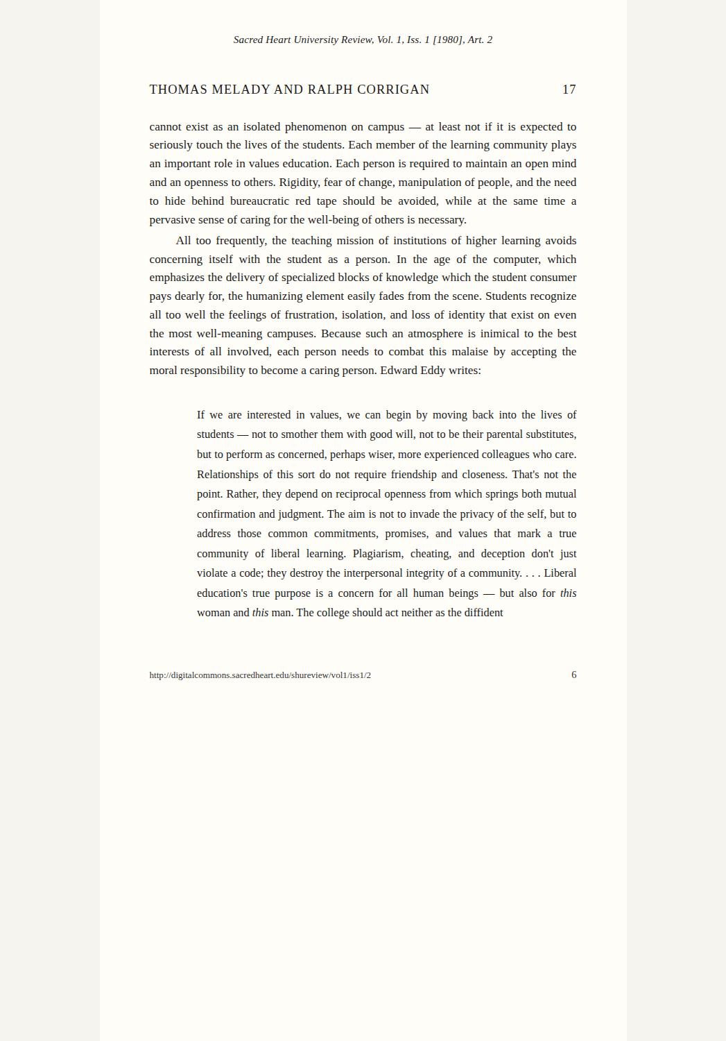Sacred Heart University Review, Vol. 1, Iss. 1 [1980], Art. 2
Thomas Melady and Ralph Corrigan 17
cannot exist as an isolated phenomenon on campus — at least not if it is expected to seriously touch the lives of the students. Each member of the learning community plays an important role in values education. Each person is required to maintain an open mind and an openness to others. Rigidity, fear of change, manipulation of people, and the need to hide behind bureaucratic red tape should be avoided, while at the same time a pervasive sense of caring for the well-being of others is necessary.
All too frequently, the teaching mission of institutions of higher learning avoids concerning itself with the student as a person. In the age of the computer, which emphasizes the delivery of specialized blocks of knowledge which the student consumer pays dearly for, the humanizing element easily fades from the scene. Students recognize all too well the feelings of frustration, isolation, and loss of identity that exist on even the most well-meaning campuses. Because such an atmosphere is inimical to the best interests of all involved, each person needs to combat this malaise by accepting the moral responsibility to become a caring person. Edward Eddy writes:
If we are interested in values, we can begin by moving back into the lives of students — not to smother them with good will, not to be their parental substitutes, but to perform as concerned, perhaps wiser, more experienced colleagues who care. Relationships of this sort do not require friendship and closeness. That's not the point. Rather, they depend on reciprocal openness from which springs both mutual confirmation and judgment. The aim is not to invade the privacy of the self, but to address those common commitments, promises, and values that mark a true community of liberal learning. Plagiarism, cheating, and deception don't just violate a code; they destroy the interpersonal integrity of a community. . . . Liberal education's true purpose is a concern for all human beings — but also for this woman and this man. The college should act neither as the diffident
http://digitalcommons.sacredheart.edu/shureview/vol1/iss1/2 6